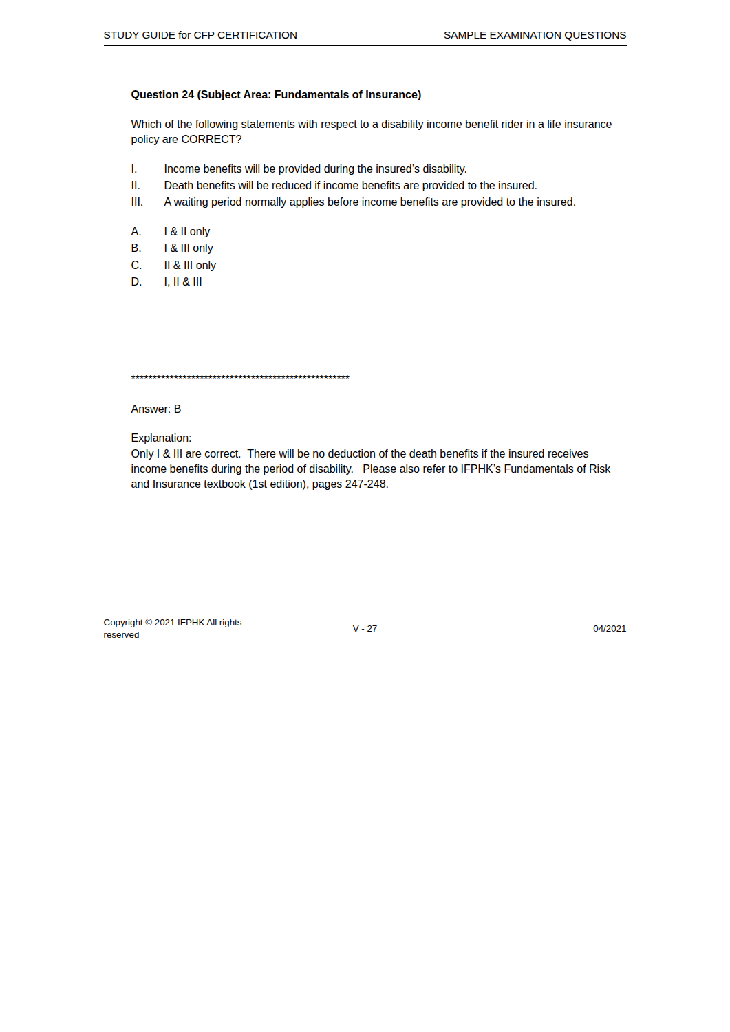STUDY GUIDE for CFP CERTIFICATION
SAMPLE EXAMINATION QUESTIONS
Question 24 (Subject Area: Fundamentals of Insurance)
Which of the following statements with respect to a disability income benefit rider in a life insurance policy are CORRECT?
I. Income benefits will be provided during the insured’s disability.
II. Death benefits will be reduced if income benefits are provided to the insured.
III. A waiting period normally applies before income benefits are provided to the insured.
A. I & II only
B. I & III only
C. II & III only
D. I, II & III
***************************************************
Answer: B
Explanation:
Only I & III are correct. There will be no deduction of the death benefits if the insured receives income benefits during the period of disability. Please also refer to IFPHK’s Fundamentals of Risk and Insurance textbook (1st edition), pages 247-248.
Copyright © 2021 IFPHK All rights reserved
V - 27
04/2021